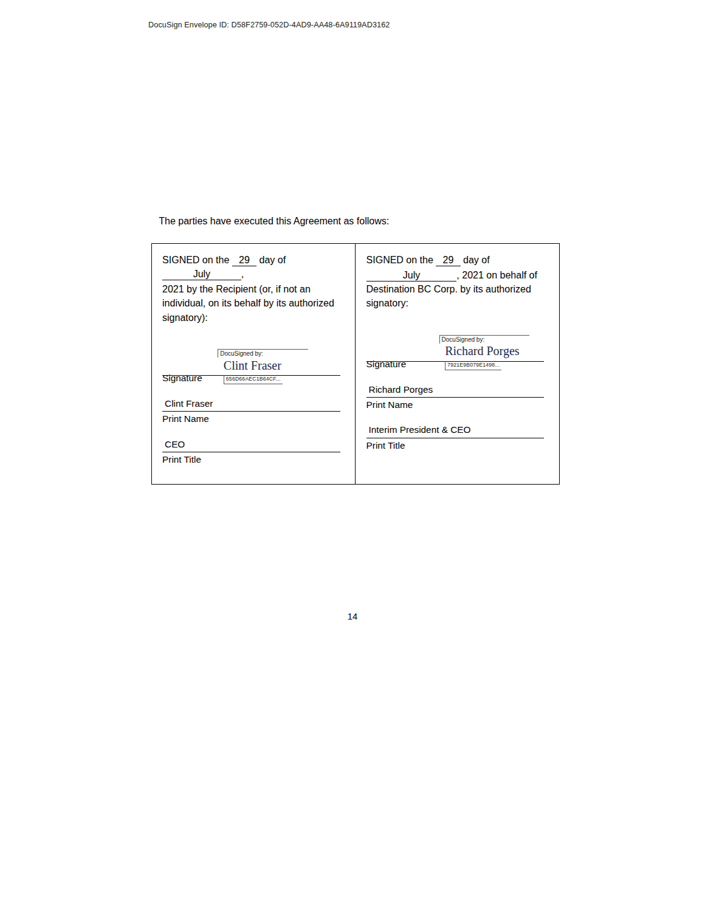DocuSign Envelope ID: D58F2759-052D-4AD9-AA48-6A9119AD3162
The parties have executed this Agreement as follows:
| SIGNED on the 29 day of July , 2021 by the Recipient (or, if not an individual, on its behalf by its authorized signatory): DocuSigned by: Clint Fraser 656D66AEC1B64CF... Signature Clint Fraser Print Name CEO Print Title | SIGNED on the 29 day of July , 2021 on behalf of Destination BC Corp. by its authorized signatory: DocuSigned by: Richard Porges 7921E9B079E1498... Signature Richard Porges Print Name Interim President & CEO Print Title |
14